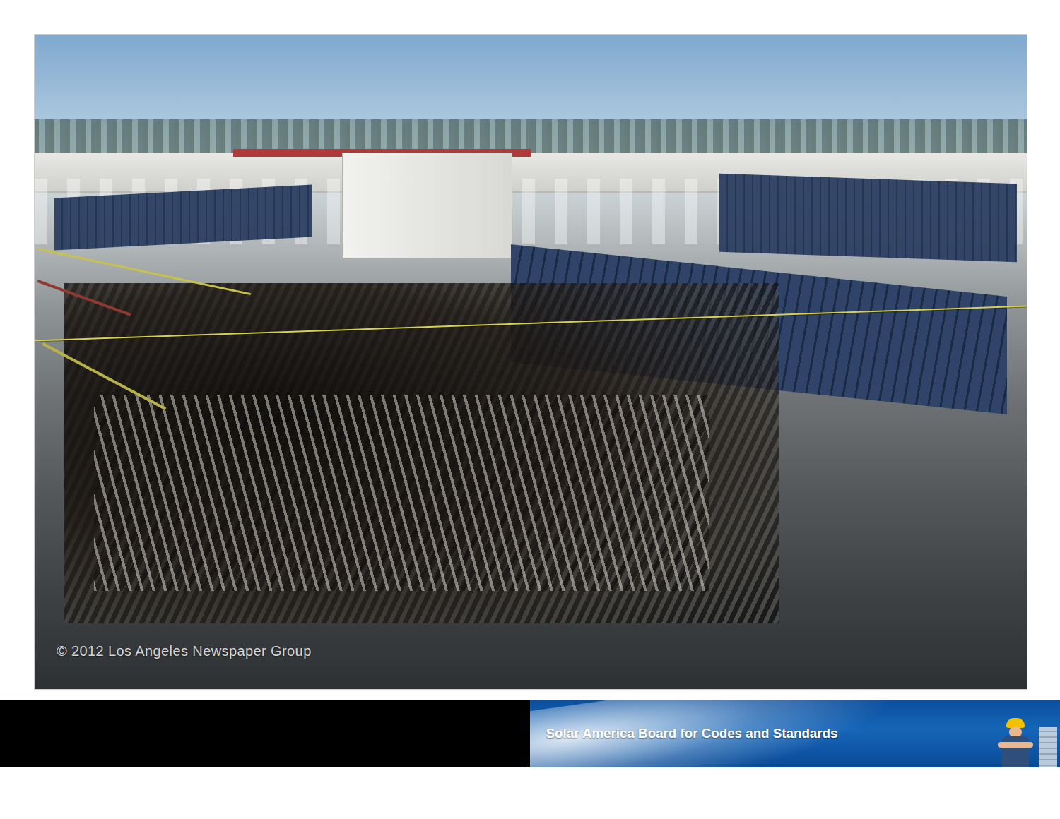© 2012 Los Angeles Newspaper Group
Solar America Board for Codes and Standards